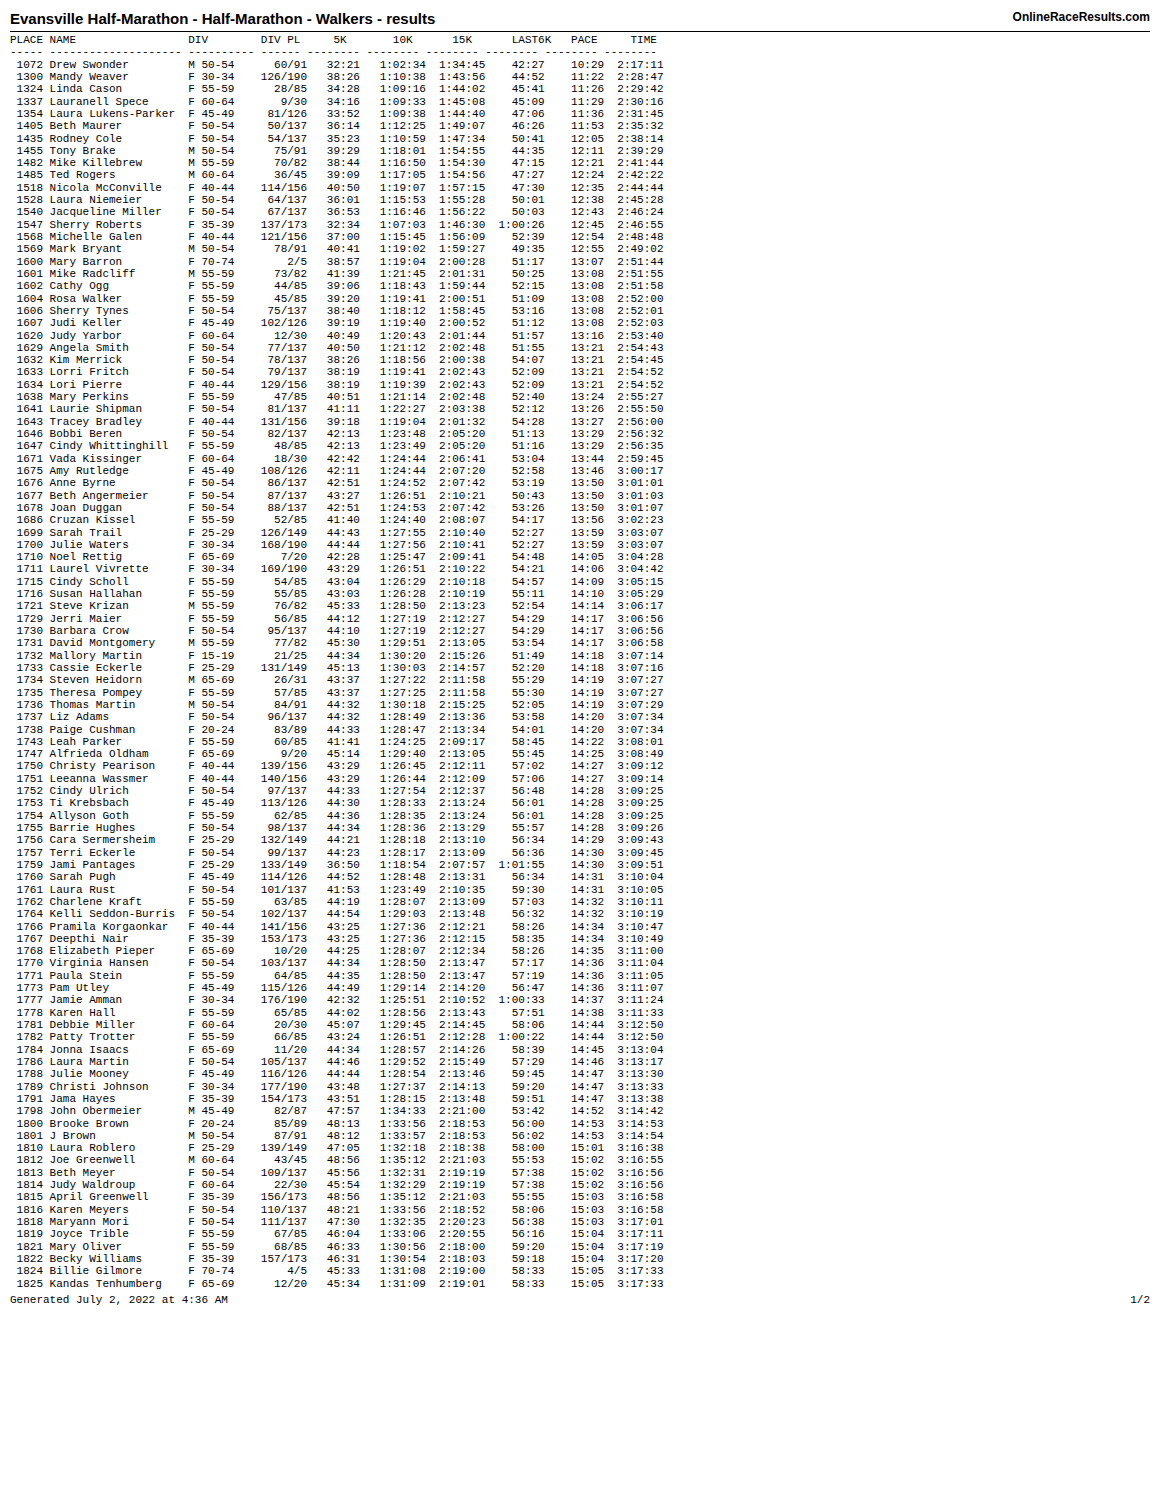Evansville Half-Marathon - Half-Marathon - Walkers - results
OnlineRaceResults.com
PLACE NAME                 DIV        DIV PL     5K       10K      15K      LAST6K   PACE     TIME
----- -------------------- ---------- ------ -------- -------- -------- -------- -------- --------
 1072 Drew Swonder         M 50-54      60/91   32:21   1:02:34  1:34:45    42:27    10:29  2:17:11
 1300 Mandy Weaver         F 30-34    126/190   38:26   1:10:38  1:43:56    44:52    11:22  2:28:47
 1324 Linda Cason          F 55-59      28/85   34:28   1:09:16  1:44:02    45:41    11:26  2:29:42
 1337 Lauranell Spece      F 60-64       9/30   34:16   1:09:33  1:45:08    45:09    11:29  2:30:16
 1354 Laura Lukens-Parker  F 45-49     81/126   33:52   1:09:38  1:44:40    47:06    11:36  2:31:45
 1405 Beth Maurer          F 50-54     50/137   36:14   1:12:25  1:49:07    46:26    11:53  2:35:32
 1435 Rodney Cole          F 50-54     54/137   35:23   1:10:59  1:47:34    50:41    12:05  2:38:14
 1455 Tony Brake           M 50-54      75/91   39:29   1:18:01  1:54:55    44:35    12:11  2:39:29
 1482 Mike Killebrew       M 55-59      70/82   38:44   1:16:50  1:54:30    47:15    12:21  2:41:44
 1485 Ted Rogers           M 60-64      36/45   39:09   1:17:05  1:54:56    47:27    12:24  2:42:22
 1518 Nicola McConville    F 40-44    114/156   40:50   1:19:07  1:57:15    47:30    12:35  2:44:44
 1528 Laura Niemeier       F 50-54     64/137   36:01   1:15:53  1:55:28    50:01    12:38  2:45:28
 1540 Jacqueline Miller    F 50-54     67/137   36:53   1:16:46  1:56:22    50:03    12:43  2:46:24
 1547 Sherry Roberts       F 35-39    137/173   32:34   1:07:03  1:46:30  1:00:26    12:45  2:46:55
 1568 Michelle Galen       F 40-44    121/156   37:00   1:15:45  1:56:09    52:39    12:54  2:48:48
 1569 Mark Bryant          M 50-54      78/91   40:41   1:19:02  1:59:27    49:35    12:55  2:49:02
 1600 Mary Barron          F 70-74        2/5   38:57   1:19:04  2:00:28    51:17    13:07  2:51:44
 1601 Mike Radcliff        M 55-59      73/82   41:39   1:21:45  2:01:31    50:25    13:08  2:51:55
 1602 Cathy Ogg            F 55-59      44/85   39:06   1:18:43  1:59:44    52:15    13:08  2:51:58
 1604 Rosa Walker          F 55-59      45/85   39:20   1:19:41  2:00:51    51:09    13:08  2:52:00
 1606 Sherry Tynes         F 50-54     75/137   38:40   1:18:12  1:58:45    53:16    13:08  2:52:01
 1607 Judi Keller          F 45-49    102/126   39:19   1:19:40  2:00:52    51:12    13:08  2:52:03
 1620 Judy Yarbor          F 60-64      12/30   40:49   1:20:43  2:01:44    51:57    13:16  2:53:40
 1629 Angela Smith         F 50-54     77/137   40:50   1:21:12  2:02:48    51:55    13:21  2:54:43
 1632 Kim Merrick          F 50-54     78/137   38:26   1:18:56  2:00:38    54:07    13:21  2:54:45
 1633 Lorri Fritch         F 50-54     79/137   38:19   1:19:41  2:02:43    52:09    13:21  2:54:52
 1634 Lori Pierre          F 40-44    129/156   38:19   1:19:39  2:02:43    52:09    13:21  2:54:52
 1638 Mary Perkins         F 55-59      47/85   40:51   1:21:14  2:02:48    52:40    13:24  2:55:27
 1641 Laurie Shipman       F 50-54     81/137   41:11   1:22:27  2:03:38    52:12    13:26  2:55:50
 1643 Tracey Bradley       F 40-44    131/156   39:18   1:19:04  2:01:32    54:28    13:27  2:56:00
 1646 Bobbi Beren          F 50-54     82/137   42:13   1:23:48  2:05:20    51:13    13:29  2:56:32
 1647 Cindy Whittinghill   F 55-59      48/85   42:13   1:23:49  2:05:20    51:16    13:29  2:56:35
 1671 Vada Kissinger       F 60-64      18/30   42:42   1:24:44  2:06:41    53:04    13:44  2:59:45
 1675 Amy Rutledge         F 45-49    108/126   42:11   1:24:44  2:07:20    52:58    13:46  3:00:17
 1676 Anne Byrne           F 50-54     86/137   42:51   1:24:52  2:07:42    53:19    13:50  3:01:01
 1677 Beth Angermeier      F 50-54     87/137   43:27   1:26:51  2:10:21    50:43    13:50  3:01:03
 1678 Joan Duggan          F 50-54     88/137   42:51   1:24:53  2:07:42    53:26    13:50  3:01:07
 1686 Cruzan Kissel        F 55-59      52/85   41:40   1:24:40  2:08:07    54:17    13:56  3:02:23
 1699 Sarah Trail          F 25-29    126/149   44:43   1:27:55  2:10:40    52:27    13:59  3:03:07
 1700 Julie Waters         F 30-34    168/190   44:44   1:27:56  2:10:41    52:27    13:59  3:03:07
 1710 Noel Rettig          F 65-69       7/20   42:28   1:25:47  2:09:41    54:48    14:05  3:04:28
 1711 Laurel Vivrette      F 30-34    169/190   43:29   1:26:51  2:10:22    54:21    14:06  3:04:42
 1715 Cindy Scholl         F 55-59      54/85   43:04   1:26:29  2:10:18    54:57    14:09  3:05:15
 1716 Susan Hallahan       F 55-59      55/85   43:03   1:26:28  2:10:19    55:11    14:10  3:05:29
 1721 Steve Krizan         M 55-59      76/82   45:33   1:28:50  2:13:23    52:54    14:14  3:06:17
 1729 Jerri Maier          F 55-59      56/85   44:12   1:27:19  2:12:27    54:29    14:17  3:06:56
 1730 Barbara Crow         F 50-54     95/137   44:10   1:27:19  2:12:27    54:29    14:17  3:06:56
 1731 David Montgomery     M 55-59      77/82   45:30   1:29:51  2:13:05    53:54    14:17  3:06:58
 1732 Mallory Martin       F 15-19      21/25   44:34   1:30:20  2:15:26    51:49    14:18  3:07:14
 1733 Cassie Eckerle       F 25-29    131/149   45:13   1:30:03  2:14:57    52:20    14:18  3:07:16
 1734 Steven Heidorn       M 65-69      26/31   43:37   1:27:22  2:11:58    55:29    14:19  3:07:27
 1735 Theresa Pompey       F 55-59      57/85   43:37   1:27:25  2:11:58    55:30    14:19  3:07:27
 1736 Thomas Martin        M 50-54      84/91   44:32   1:30:18  2:15:25    52:05    14:19  3:07:29
 1737 Liz Adams            F 50-54     96/137   44:32   1:28:49  2:13:36    53:58    14:20  3:07:34
 1738 Paige Cushman        F 20-24      83/89   44:33   1:28:47  2:13:34    54:01    14:20  3:07:34
 1743 Leah Parker          F 55-59      60/85   41:41   1:24:25  2:09:17    58:45    14:22  3:08:01
 1747 Alfrieda Oldham      F 65-69       9/20   45:14   1:29:40  2:13:05    55:45    14:25  3:08:49
 1750 Christy Pearison     F 40-44    139/156   43:29   1:26:45  2:12:11    57:02    14:27  3:09:12
 1751 Leeanna Wassmer      F 40-44    140/156   43:29   1:26:44  2:12:09    57:06    14:27  3:09:14
 1752 Cindy Ulrich         F 50-54     97/137   44:33   1:27:54  2:12:37    56:48    14:28  3:09:25
 1753 Ti Krebsbach         F 45-49    113/126   44:30   1:28:33  2:13:24    56:01    14:28  3:09:25
 1754 Allyson Goth         F 55-59      62/85   44:36   1:28:35  2:13:24    56:01    14:28  3:09:25
 1755 Barrie Hughes        F 50-54     98/137   44:34   1:28:36  2:13:29    55:57    14:28  3:09:26
 1756 Cara Sermersheim     F 25-29    132/149   44:21   1:28:18  2:13:10    56:34    14:29  3:09:43
 1757 Terri Eckerle        F 50-54     99/137   44:23   1:28:17  2:13:09    56:36    14:30  3:09:45
 1759 Jami Pantages        F 25-29    133/149   36:50   1:18:54  2:07:57  1:01:55    14:30  3:09:51
 1760 Sarah Pugh           F 45-49    114/126   44:52   1:28:48  2:13:31    56:34    14:31  3:10:04
 1761 Laura Rust           F 50-54    101/137   41:53   1:23:49  2:10:35    59:30    14:31  3:10:05
 1762 Charlene Kraft       F 55-59      63/85   44:19   1:28:07  2:13:09    57:03    14:32  3:10:11
 1764 Kelli Seddon-Burris  F 50-54    102/137   44:54   1:29:03  2:13:48    56:32    14:32  3:10:19
 1766 Pramila Korgaonkar   F 40-44    141/156   43:25   1:27:36  2:12:21    58:26    14:34  3:10:47
 1767 Deepthi Nair         F 35-39    153/173   43:25   1:27:36  2:12:15    58:35    14:34  3:10:49
 1768 Elizabeth Pieper     F 65-69      10/20   44:25   1:28:07  2:12:34    58:26    14:35  3:11:00
 1770 Virginia Hansen      F 50-54    103/137   44:34   1:28:50  2:13:47    57:17    14:36  3:11:04
 1771 Paula Stein          F 55-59      64/85   44:35   1:28:50  2:13:47    57:19    14:36  3:11:05
 1773 Pam Utley            F 45-49    115/126   44:49   1:29:14  2:14:20    56:47    14:36  3:11:07
 1777 Jamie Amman          F 30-34    176/190   42:32   1:25:51  2:10:52  1:00:33    14:37  3:11:24
 1778 Karen Hall           F 55-59      65/85   44:02   1:28:56  2:13:43    57:51    14:38  3:11:33
 1781 Debbie Miller        F 60-64      20/30   45:07   1:29:45  2:14:45    58:06    14:44  3:12:50
 1782 Patty Trotter        F 55-59      66/85   43:24   1:26:51  2:12:28  1:00:22    14:44  3:12:50
 1784 Jonna Isaacs         F 65-69      11/20   44:34   1:28:57  2:14:26    58:39    14:45  3:13:04
 1786 Laura Martin         F 50-54    105/137   44:46   1:29:52  2:15:49    57:29    14:46  3:13:17
 1788 Julie Mooney         F 45-49    116/126   44:44   1:28:54  2:13:46    59:45    14:47  3:13:30
 1789 Christi Johnson      F 30-34    177/190   43:48   1:27:37  2:14:13    59:20    14:47  3:13:33
 1791 Jama Hayes           F 35-39    154/173   43:51   1:28:15  2:13:48    59:51    14:47  3:13:38
 1798 John Obermeier       M 45-49      82/87   47:57   1:34:33  2:21:00    53:42    14:52  3:14:42
 1800 Brooke Brown         F 20-24      85/89   48:13   1:33:56  2:18:53    56:00    14:53  3:14:53
 1801 J Brown              M 50-54      87/91   48:12   1:33:57  2:18:53    56:02    14:53  3:14:54
 1810 Laura Roblero        F 25-29    139/149   47:05   1:32:18  2:18:38    58:00    15:01  3:16:38
 1812 Joe Greenwell        M 60-64      43/45   48:56   1:35:12  2:21:03    55:53    15:02  3:16:55
 1813 Beth Meyer           F 50-54    109/137   45:56   1:32:31  2:19:19    57:38    15:02  3:16:56
 1814 Judy Waldroup        F 60-64      22/30   45:54   1:32:29  2:19:19    57:38    15:02  3:16:56
 1815 April Greenwell      F 35-39    156/173   48:56   1:35:12  2:21:03    55:55    15:03  3:16:58
 1816 Karen Meyers         F 50-54    110/137   48:21   1:33:56  2:18:52    58:06    15:03  3:16:58
 1818 Maryann Mori         F 50-54    111/137   47:30   1:32:35  2:20:23    56:38    15:03  3:17:01
 1819 Joyce Trible         F 55-59      67/85   46:04   1:33:06  2:20:55    56:16    15:04  3:17:11
 1821 Mary Oliver          F 55-59      68/85   46:33   1:30:56  2:18:00    59:20    15:04  3:17:19
 1822 Becky Williams       F 35-39    157/173   46:31   1:30:54  2:18:03    59:18    15:04  3:17:20
 1824 Billie Gilmore       F 70-74        4/5   45:33   1:31:08  2:19:00    58:33    15:05  3:17:33
 1825 Kandas Tenhumberg    F 65-69      12/20   45:34   1:31:09  2:19:01    58:33    15:05  3:17:33
Generated July 2, 2022 at 4:36 AM 1/2